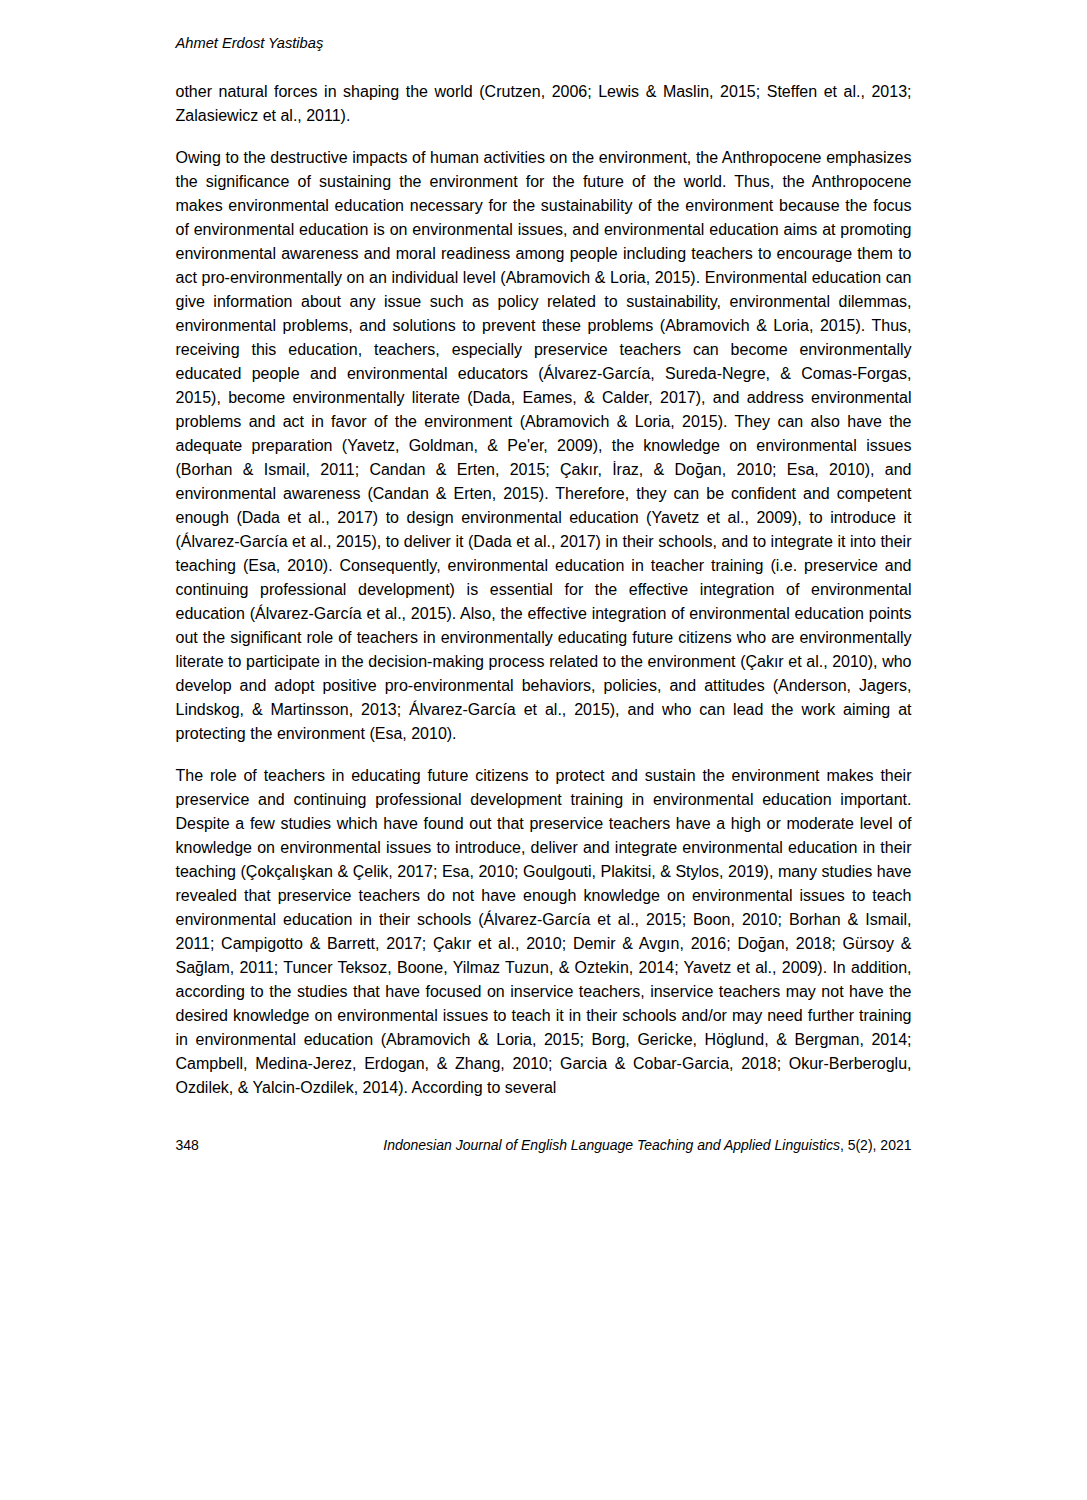Ahmet Erdost Yastibaş
other natural forces in shaping the world (Crutzen, 2006; Lewis & Maslin, 2015; Steffen et al., 2013; Zalasiewicz et al., 2011).
Owing to the destructive impacts of human activities on the environment, the Anthropocene emphasizes the significance of sustaining the environment for the future of the world. Thus, the Anthropocene makes environmental education necessary for the sustainability of the environment because the focus of environmental education is on environmental issues, and environmental education aims at promoting environmental awareness and moral readiness among people including teachers to encourage them to act pro-environmentally on an individual level (Abramovich & Loria, 2015). Environmental education can give information about any issue such as policy related to sustainability, environmental dilemmas, environmental problems, and solutions to prevent these problems (Abramovich & Loria, 2015). Thus, receiving this education, teachers, especially preservice teachers can become environmentally educated people and environmental educators (Álvarez-García, Sureda-Negre, & Comas-Forgas, 2015), become environmentally literate (Dada, Eames, & Calder, 2017), and address environmental problems and act in favor of the environment (Abramovich & Loria, 2015). They can also have the adequate preparation (Yavetz, Goldman, & Pe'er, 2009), the knowledge on environmental issues (Borhan & Ismail, 2011; Candan & Erten, 2015; Çakır, İraz, & Doğan, 2010; Esa, 2010), and environmental awareness (Candan & Erten, 2015). Therefore, they can be confident and competent enough (Dada et al., 2017) to design environmental education (Yavetz et al., 2009), to introduce it (Álvarez-García et al., 2015), to deliver it (Dada et al., 2017) in their schools, and to integrate it into their teaching (Esa, 2010). Consequently, environmental education in teacher training (i.e. preservice and continuing professional development) is essential for the effective integration of environmental education (Álvarez-García et al., 2015). Also, the effective integration of environmental education points out the significant role of teachers in environmentally educating future citizens who are environmentally literate to participate in the decision-making process related to the environment (Çakır et al., 2010), who develop and adopt positive pro-environmental behaviors, policies, and attitudes (Anderson, Jagers, Lindskog, & Martinsson, 2013; Álvarez-García et al., 2015), and who can lead the work aiming at protecting the environment (Esa, 2010).
The role of teachers in educating future citizens to protect and sustain the environment makes their preservice and continuing professional development training in environmental education important. Despite a few studies which have found out that preservice teachers have a high or moderate level of knowledge on environmental issues to introduce, deliver and integrate environmental education in their teaching (Çokçalışkan & Çelik, 2017; Esa, 2010; Goulgouti, Plakitsi, & Stylos, 2019), many studies have revealed that preservice teachers do not have enough knowledge on environmental issues to teach environmental education in their schools (Álvarez-García et al., 2015; Boon, 2010; Borhan & Ismail, 2011; Campigotto & Barrett, 2017; Çakır et al., 2010; Demir & Avgın, 2016; Doğan, 2018; Gürsoy & Sağlam, 2011; Tuncer Teksoz, Boone, Yilmaz Tuzun, & Oztekin, 2014; Yavetz et al., 2009). In addition, according to the studies that have focused on inservice teachers, inservice teachers may not have the desired knowledge on environmental issues to teach it in their schools and/or may need further training in environmental education (Abramovich & Loria, 2015; Borg, Gericke, Höglund, & Bergman, 2014; Campbell, Medina-Jerez, Erdogan, & Zhang, 2010; Garcia & Cobar-Garcia, 2018; Okur-Berberoglu, Ozdilek, & Yalcin-Ozdilek, 2014). According to several
348 Indonesian Journal of English Language Teaching and Applied Linguistics, 5(2), 2021